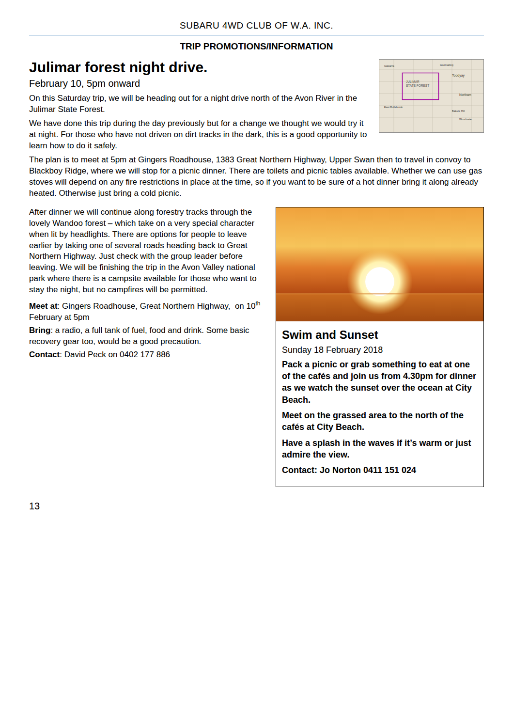SUBARU 4WD CLUB OF W.A. INC.
TRIP PROMOTIONS/INFORMATION
Julimar forest night drive.
February 10, 5pm onward
On this Saturday trip, we will be heading out for a night drive north of the Avon River in the Julimar State Forest.
We have done this trip during the day previously but for a change we thought we would try it at night. For those who have not driven on dirt tracks in the dark, this is a good opportunity to learn how to do it safely.
The plan is to meet at 5pm at Gingers Roadhouse, 1383 Great Northern Highway, Upper Swan then to travel in convoy to Blackboy Ridge, where we will stop for a picnic dinner. There are toilets and picnic tables available. Whether we can use gas stoves will depend on any fire restrictions in place at the time, so if you want to be sure of a hot dinner bring it along already heated. Otherwise just bring a cold picnic.
After dinner we will continue along forestry tracks through the lovely Wandoo forest – which take on a very special character when lit by headlights. There are options for people to leave earlier by taking one of several roads heading back to Great Northern Highway. Just check with the group leader before leaving. We will be finishing the trip in the Avon Valley national park where there is a campsite available for those who want to stay the night, but no campfires will be permitted.
Meet at: Gingers Roadhouse, Great Northern Highway, on 10th February at 5pm
Bring: a radio, a full tank of fuel, food and drink. Some basic recovery gear too, would be a good precaution.
Contact: David Peck on 0402 177 886
Swim and Sunset
Sunday 18 February 2018
Pack a picnic or grab something to eat at one of the cafés and join us from 4.30pm for dinner as we watch the sunset over the ocean at City Beach.
Meet on the grassed area to the north of the cafés at City Beach.
Have a splash in the waves if it’s warm or just admire the view.
Contact: Jo Norton 0411 151 024
13